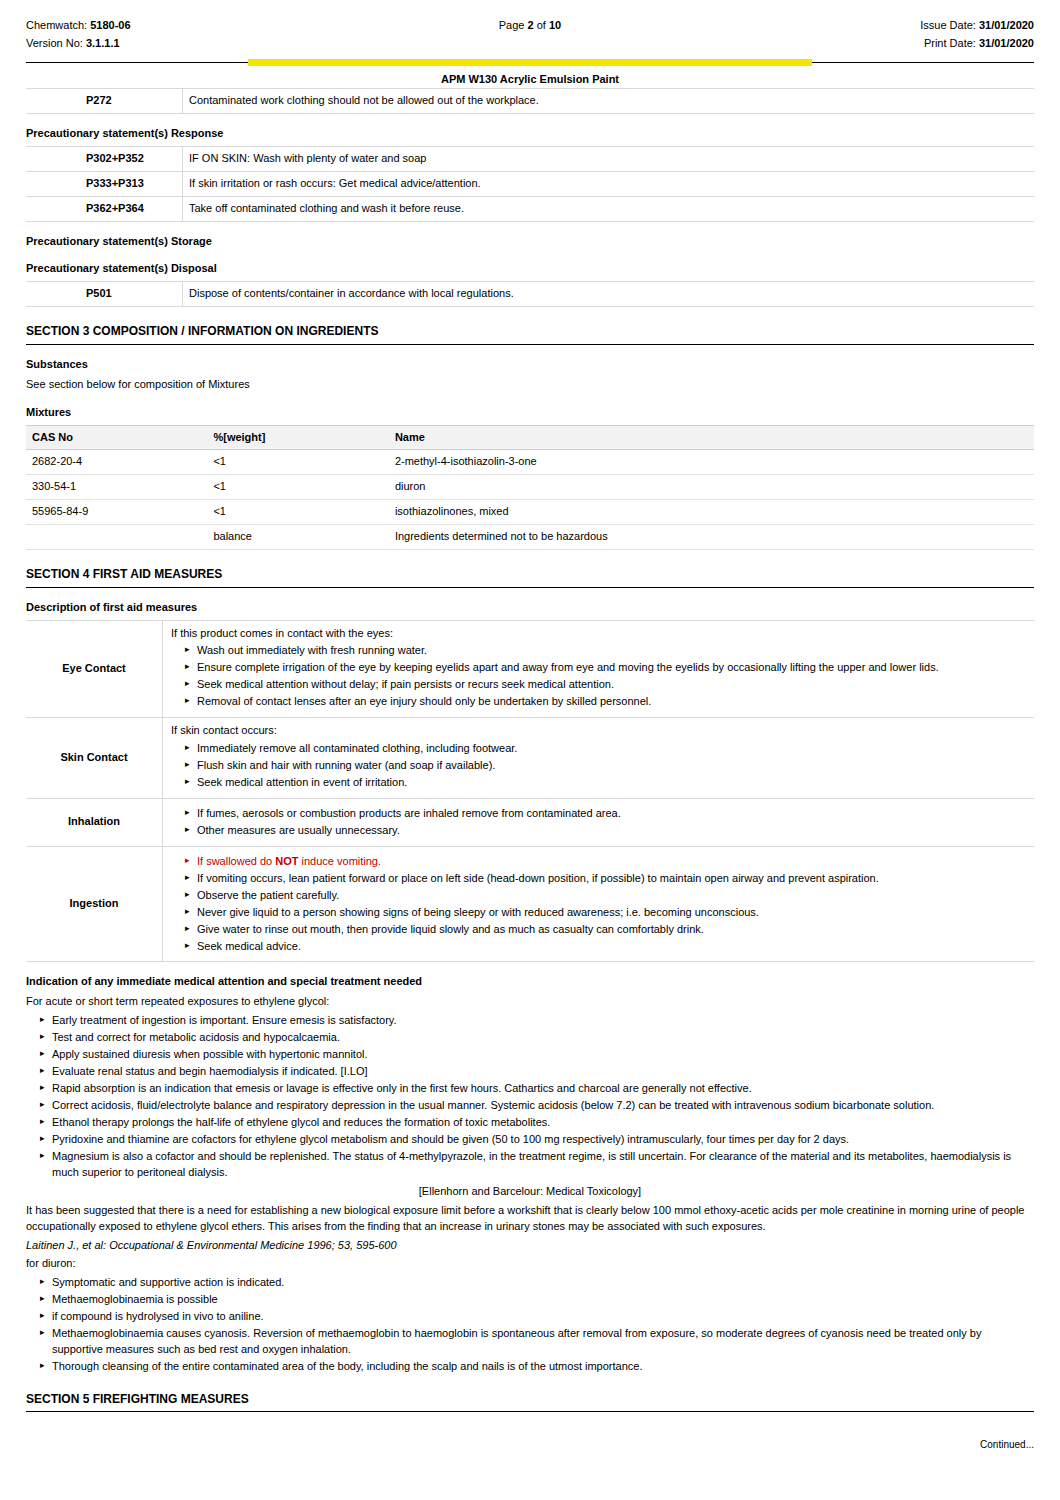Chemwatch: 5180-06
Version No: 3.1.1.1
Page 2 of 10
Issue Date: 31/01/2020
Print Date: 31/01/2020
APM W130 Acrylic Emulsion Paint
| P272 | Contaminated work clothing should not be allowed out of the workplace. |
Precautionary statement(s) Response
| P302+P352 | IF ON SKIN: Wash with plenty of water and soap |
| P333+P313 | If skin irritation or rash occurs: Get medical advice/attention. |
| P362+P364 | Take off contaminated clothing and wash it before reuse. |
Precautionary statement(s) Storage
Precautionary statement(s) Disposal
| P501 | Dispose of contents/container in accordance with local regulations. |
SECTION 3 COMPOSITION / INFORMATION ON INGREDIENTS
Substances
See section below for composition of Mixtures
Mixtures
| CAS No | %[weight] | Name |
| --- | --- | --- |
| 2682-20-4 | <1 | 2-methyl-4-isothiazolin-3-one |
| 330-54-1 | <1 | diuron |
| 55965-84-9 | <1 | isothiazolinones, mixed |
| | balance | Ingredients determined not to be hazardous |
SECTION 4 FIRST AID MEASURES
Description of first aid measures
| Eye Contact | If this product comes in contact with the eyes: Wash out immediately with fresh running water. Ensure complete irrigation of the eye by keeping eyelids apart and away from eye and moving the eyelids by occasionally lifting the upper and lower lids. Seek medical attention without delay; if pain persists or recurs seek medical attention. Removal of contact lenses after an eye injury should only be undertaken by skilled personnel. |
| Skin Contact | If skin contact occurs: Immediately remove all contaminated clothing, including footwear. Flush skin and hair with running water (and soap if available). Seek medical attention in event of irritation. |
| Inhalation | If fumes, aerosols or combustion products are inhaled remove from contaminated area. Other measures are usually unnecessary. |
| Ingestion | If swallowed do NOT induce vomiting. If vomiting occurs, lean patient forward or place on left side (head-down position, if possible) to maintain open airway and prevent aspiration. Observe the patient carefully. Never give liquid to a person showing signs of being sleepy or with reduced awareness; i.e. becoming unconscious. Give water to rinse out mouth, then provide liquid slowly and as much as casualty can comfortably drink. Seek medical advice. |
Indication of any immediate medical attention and special treatment needed
For acute or short term repeated exposures to ethylene glycol:
Early treatment of ingestion is important. Ensure emesis is satisfactory.
Test and correct for metabolic acidosis and hypocalcaemia.
Apply sustained diuresis when possible with hypertonic mannitol.
Evaluate renal status and begin haemodialysis if indicated. [I.LO]
Rapid absorption is an indication that emesis or lavage is effective only in the first few hours. Cathartics and charcoal are generally not effective.
Correct acidosis, fluid/electrolyte balance and respiratory depression in the usual manner. Systemic acidosis (below 7.2) can be treated with intravenous sodium bicarbonate solution.
Ethanol therapy prolongs the half-life of ethylene glycol and reduces the formation of toxic metabolites.
Pyridoxine and thiamine are cofactors for ethylene glycol metabolism and should be given (50 to 100 mg respectively) intramuscularly, four times per day for 2 days.
Magnesium is also a cofactor and should be replenished. The status of 4-methylpyrazole, in the treatment regime, is still uncertain. For clearance of the material and its metabolites, haemodialysis is much superior to peritoneal dialysis.
[Ellenhorn and Barcelour: Medical Toxicology]
It has been suggested that there is a need for establishing a new biological exposure limit before a workshift that is clearly below 100 mmol ethoxy-acetic acids per mole creatinine in morning urine of people occupationally exposed to ethylene glycol ethers. This arises from the finding that an increase in urinary stones may be associated with such exposures.
Laitinen J., et al: Occupational & Environmental Medicine 1996; 53, 595-600
for diuron:
Symptomatic and supportive action is indicated.
Methaemoglobinaemia is possible
if compound is hydrolysed in vivo to aniline.
Methaemoglobinaemia causes cyanosis. Reversion of methaemoglobin to haemoglobin is spontaneous after removal from exposure, so moderate degrees of cyanosis need be treated only by supportive measures such as bed rest and oxygen inhalation.
Thorough cleansing of the entire contaminated area of the body, including the scalp and nails is of the utmost importance.
SECTION 5 FIREFIGHTING MEASURES
Continued...